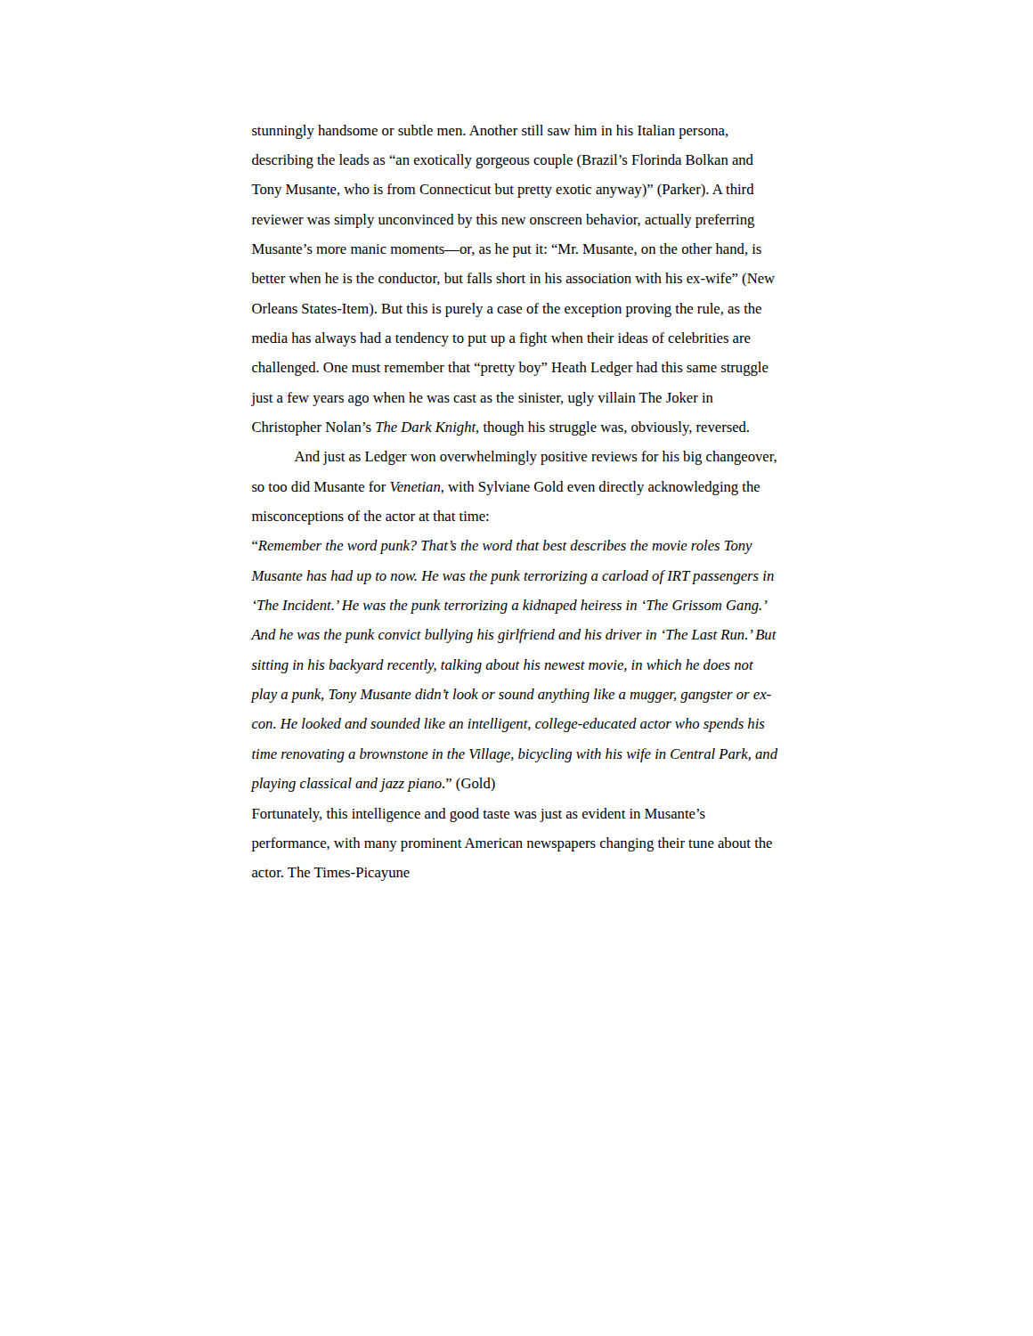stunningly handsome or subtle men. Another still saw him in his Italian persona, describing the leads as “an exotically gorgeous couple (Brazil’s Florinda Bolkan and Tony Musante, who is from Connecticut but pretty exotic anyway)” (Parker). A third reviewer was simply unconvinced by this new onscreen behavior, actually preferring Musante’s more manic moments—or, as he put it: “Mr. Musante, on the other hand, is better when he is the conductor, but falls short in his association with his ex-wife” (New Orleans States-Item). But this is purely a case of the exception proving the rule, as the media has always had a tendency to put up a fight when their ideas of celebrities are challenged. One must remember that “pretty boy” Heath Ledger had this same struggle just a few years ago when he was cast as the sinister, ugly villain The Joker in Christopher Nolan’s The Dark Knight, though his struggle was, obviously, reversed.
And just as Ledger won overwhelmingly positive reviews for his big changeover, so too did Musante for Venetian, with Sylviane Gold even directly acknowledging the misconceptions of the actor at that time:
“Remember the word punk? That’s the word that best describes the movie roles Tony Musante has had up to now. He was the punk terrorizing a carload of IRT passengers in ‘The Incident.’ He was the punk terrorizing a kidnaped heiress in ‘The Grissom Gang.’ And he was the punk convict bullying his girlfriend and his driver in ‘The Last Run.’ But sitting in his backyard recently, talking about his newest movie, in which he does not play a punk, Tony Musante didn’t look or sound anything like a mugger, gangster or ex-con. He looked and sounded like an intelligent, college-educated actor who spends his time renovating a brownstone in the Village, bicycling with his wife in Central Park, and playing classical and jazz piano.” (Gold)
Fortunately, this intelligence and good taste was just as evident in Musante’s performance, with many prominent American newspapers changing their tune about the actor. The Times-Picayune